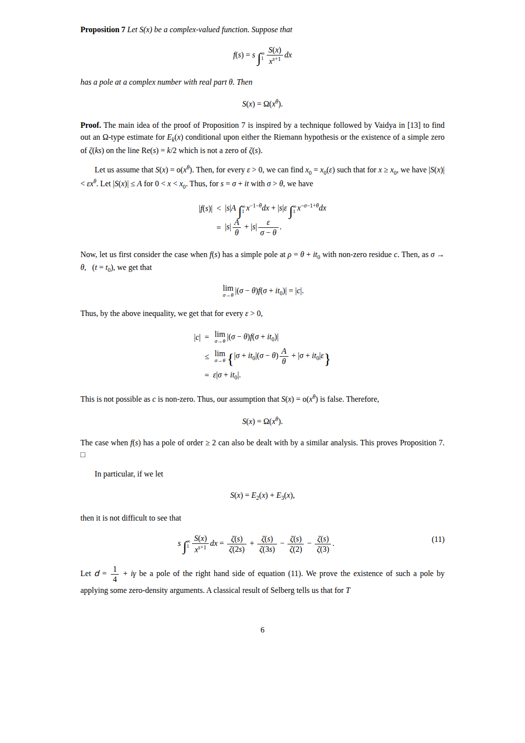Proposition 7 Let S(x) be a complex-valued function. Suppose that
f(s) = s ∫∞1 S(x) xs+1 dx
has a pole at a complex number with real part θ. Then
S(x) = Ω(xθ).
Proof. The main idea of the proof of Proposition 7 is inspired by a technique followed by Vaidya in [13] to find out an Ω-type estimate for Ek(x) conditional upon either the Riemann hypothesis or the existence of a simple zero of ζ(ks) on the line Re(s) = k/2 which is not a zero of ζ(s).
Let us assume that S(x) = o(xθ). Then, for every ε > 0, we can find x0 = x0(ε) such that for x ≥ x0, we have |S(x)| < εxθ. Let |S(x)| ≤ A for 0 < x < x0. Thus, for s = σ + it with σ > θ, we have
| / f ( s )/ | < | / s / A ∫ ∞ 1 x −1− θ dx + / s / ε ∫ ∞ 1 x − σ −1+ θ dx |
| | = | / s / A θ + / s / ε σ − θ . |
Now, let us first consider the case when f(s) has a simple pole at ρ = θ + it0 with non-zero residue c. Then, as σ → θ, (t = t0), we get that
lim σ→θ|(σ − θ)f(σ + it0)| = |c|.
Thus, by the above inequality, we get that for every ε > 0,
| / c / | = | lim σ → θ /( σ − θ ) f ( σ + it 0 )/ |
| | ≤ | lim σ → θ { / σ + it 0 /( σ − θ ) A θ + / σ + it 0 / ε } |
| | = | ε / σ + it 0 /. |
This is not possible as c is non-zero. Thus, our assumption that S(x) = o(xθ) is false. Therefore,
S(x) = Ω(xθ).
The case when f(s) has a pole of order ≥ 2 can also be dealt with by a similar analysis. This proves Proposition 7. □
In particular, if we let
S(x) = E2(x) + E3(x),
then it is not difficult to see that
s ∫∞1 S(x) xs+1 dx = ζ(s) ζ(2s) + ζ(s) ζ(3s) − ζ(s) ζ(2) − ζ(s) ζ(3). (11)
Let ⅾ = 14 + iγ be a pole of the right hand side of equation (11). We prove the existence of such a pole by applying some zero-density arguments. A classical result of Selberg tells us that for T
6